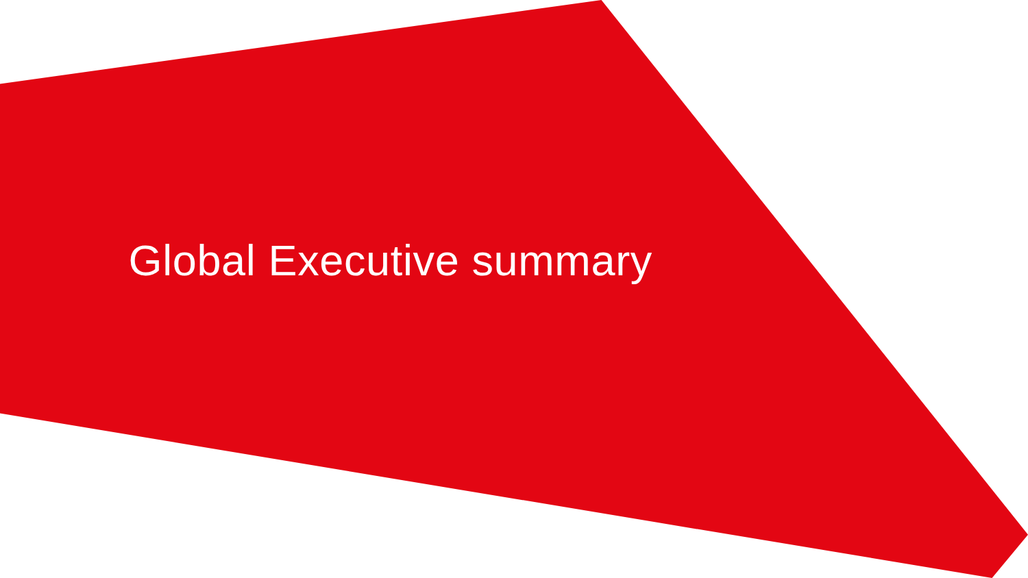Global Executive summary